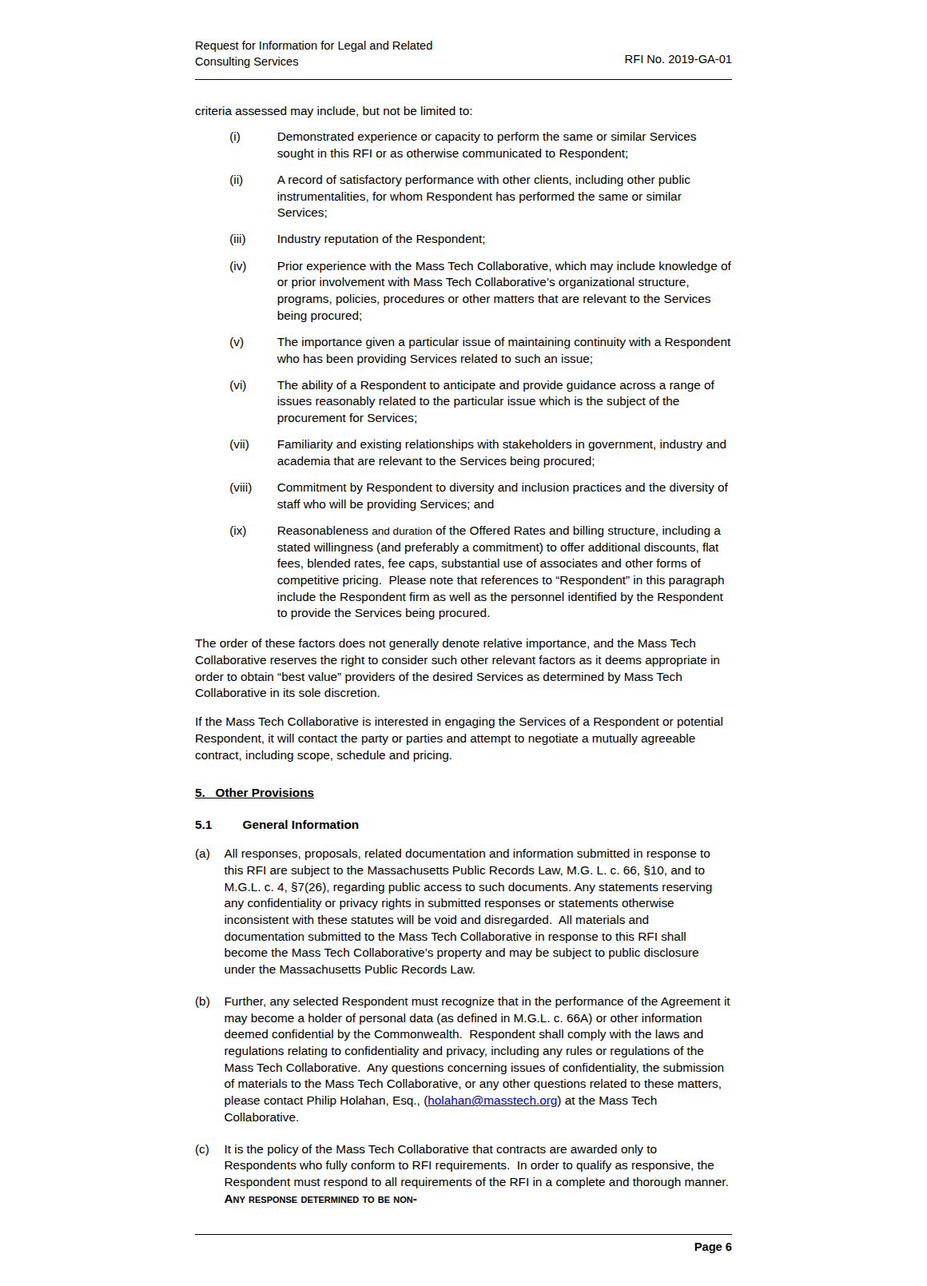Request for Information for Legal and Related
Consulting Services
RFI No. 2019-GA-01
criteria assessed may include, but not be limited to:
(i) Demonstrated experience or capacity to perform the same or similar Services sought in this RFI or as otherwise communicated to Respondent;
(ii) A record of satisfactory performance with other clients, including other public instrumentalities, for whom Respondent has performed the same or similar Services;
(iii) Industry reputation of the Respondent;
(iv) Prior experience with the Mass Tech Collaborative, which may include knowledge of or prior involvement with Mass Tech Collaborative’s organizational structure, programs, policies, procedures or other matters that are relevant to the Services being procured;
(v) The importance given a particular issue of maintaining continuity with a Respondent who has been providing Services related to such an issue;
(vi) The ability of a Respondent to anticipate and provide guidance across a range of issues reasonably related to the particular issue which is the subject of the procurement for Services;
(vii) Familiarity and existing relationships with stakeholders in government, industry and academia that are relevant to the Services being procured;
(viii) Commitment by Respondent to diversity and inclusion practices and the diversity of staff who will be providing Services; and
(ix) Reasonableness and duration of the Offered Rates and billing structure, including a stated willingness (and preferably a commitment) to offer additional discounts, flat fees, blended rates, fee caps, substantial use of associates and other forms of competitive pricing. Please note that references to “Respondent” in this paragraph include the Respondent firm as well as the personnel identified by the Respondent to provide the Services being procured.
The order of these factors does not generally denote relative importance, and the Mass Tech Collaborative reserves the right to consider such other relevant factors as it deems appropriate in order to obtain “best value” providers of the desired Services as determined by Mass Tech Collaborative in its sole discretion.
If the Mass Tech Collaborative is interested in engaging the Services of a Respondent or potential Respondent, it will contact the party or parties and attempt to negotiate a mutually agreeable contract, including scope, schedule and pricing.
5. Other Provisions
5.1 General Information
(a) All responses, proposals, related documentation and information submitted in response to this RFI are subject to the Massachusetts Public Records Law, M.G. L. c. 66, §10, and to M.G.L. c. 4, §7(26), regarding public access to such documents. Any statements reserving any confidentiality or privacy rights in submitted responses or statements otherwise inconsistent with these statutes will be void and disregarded. All materials and documentation submitted to the Mass Tech Collaborative in response to this RFI shall become the Mass Tech Collaborative’s property and may be subject to public disclosure under the Massachusetts Public Records Law.
(b) Further, any selected Respondent must recognize that in the performance of the Agreement it may become a holder of personal data (as defined in M.G.L. c. 66A) or other information deemed confidential by the Commonwealth. Respondent shall comply with the laws and regulations relating to confidentiality and privacy, including any rules or regulations of the Mass Tech Collaborative. Any questions concerning issues of confidentiality, the submission of materials to the Mass Tech Collaborative, or any other questions related to these matters, please contact Philip Holahan, Esq., (holahan@masstech.org) at the Mass Tech Collaborative.
(c) It is the policy of the Mass Tech Collaborative that contracts are awarded only to Respondents who fully conform to RFI requirements. In order to qualify as responsive, the Respondent must respond to all requirements of the RFI in a complete and thorough manner. Any response determined to be non-
Page 6